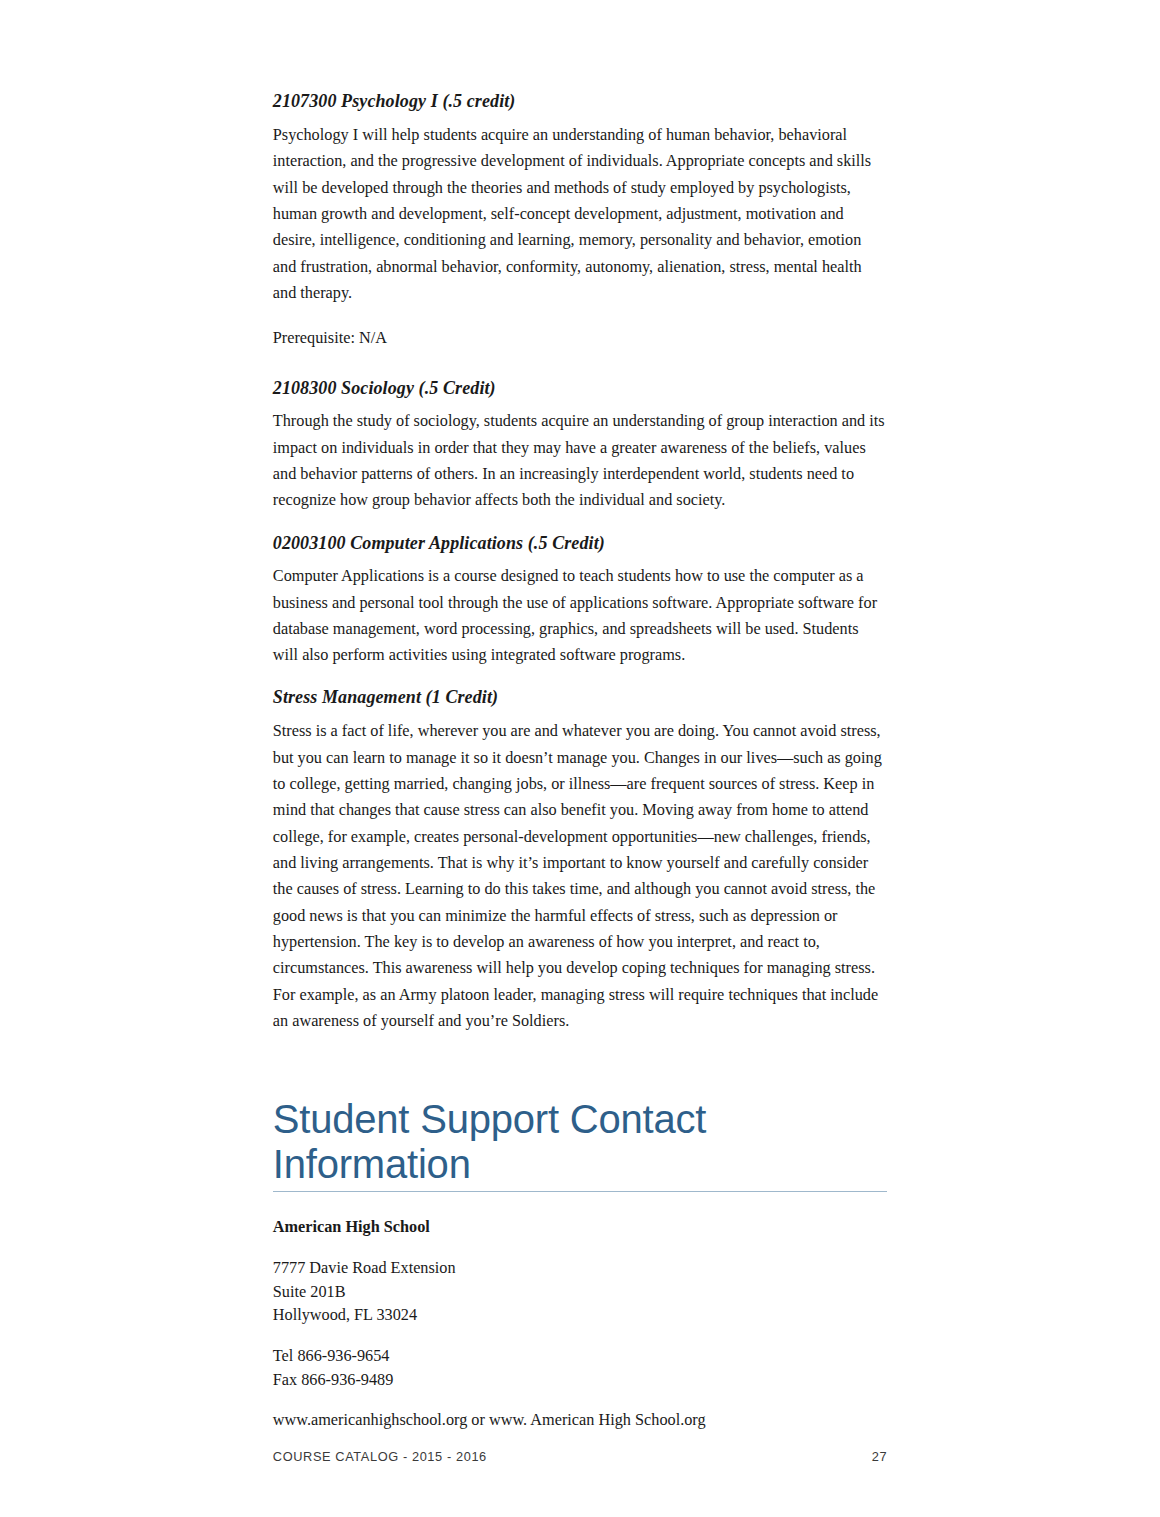2107300 Psychology I (.5 credit)
Psychology I will help students acquire an understanding of human behavior, behavioral interaction, and the progressive development of individuals. Appropriate concepts and skills will be developed through the theories and methods of study employed by psychologists, human growth and development, self-concept development, adjustment, motivation and desire, intelligence, conditioning and learning, memory, personality and behavior, emotion and frustration, abnormal behavior, conformity, autonomy, alienation, stress, mental health and therapy.
Prerequisite: N/A
2108300 Sociology (.5 Credit)
Through the study of sociology, students acquire an understanding of group interaction and its impact on individuals in order that they may have a greater awareness of the beliefs, values and behavior patterns of others. In an increasingly interdependent world, students need to recognize how group behavior affects both the individual and society.
02003100 Computer Applications (.5 Credit)
Computer Applications is a course designed to teach students how to use the computer as a business and personal tool through the use of applications software. Appropriate software for database management, word processing, graphics, and spreadsheets will be used. Students will also perform activities using integrated software programs.
Stress Management (1 Credit)
Stress is a fact of life, wherever you are and whatever you are doing. You cannot avoid stress, but you can learn to manage it so it doesn’t manage you. Changes in our lives—such as going to college, getting married, changing jobs, or illness—are frequent sources of stress. Keep in mind that changes that cause stress can also benefit you. Moving away from home to attend college, for example, creates personal-development opportunities—new challenges, friends, and living arrangements. That is why it’s important to know yourself and carefully consider the causes of stress. Learning to do this takes time, and although you cannot avoid stress, the good news is that you can minimize the harmful effects of stress, such as depression or hypertension. The key is to develop an awareness of how you interpret, and react to, circumstances. This awareness will help you develop coping techniques for managing stress. For example, as an Army platoon leader, managing stress will require techniques that include an awareness of yourself and you’re Soldiers.
Student Support Contact Information
American High School
7777 Davie Road Extension
Suite 201B
Hollywood, FL 33024
Tel 866-936-9654
Fax 866-936-9489
www.americanhighschool.org or www. American High School.org
COURSE CATALOG - 2015 - 2016 27